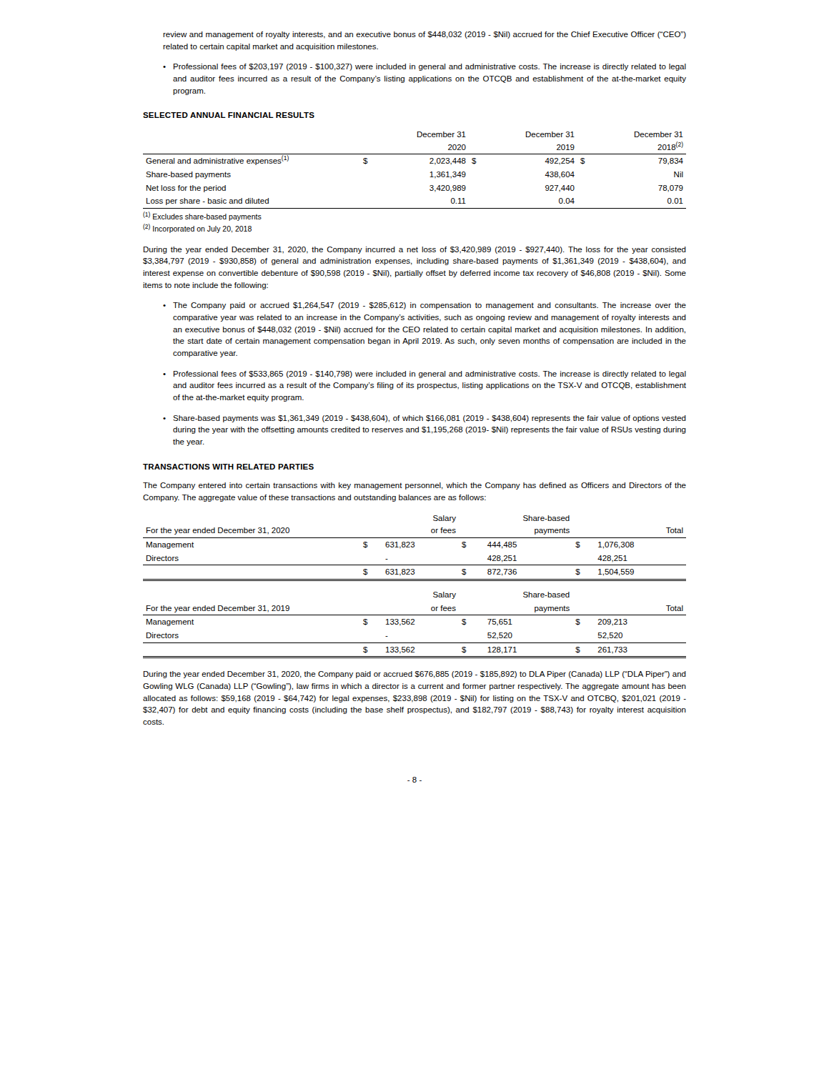review and management of royalty interests, and an executive bonus of $448,032 (2019 - $Nil) accrued for the Chief Executive Officer (“CEO”) related to certain capital market and acquisition milestones.
Professional fees of $203,197 (2019 - $100,327) were included in general and administrative costs. The increase is directly related to legal and auditor fees incurred as a result of the Company’s listing applications on the OTCQB and establishment of the at-the-market equity program.
Selected Annual Financial Results
| | December 31 | December 31 | December 31 |
| --- | --- | --- | --- |
| | 2020 | 2019 | 2018 (2) |
| General and administrative expenses (1) | $ | 2,023,448 | $ | 492,254 | $ | 79,834 |
| Share-based payments | | 1,361,349 | | 438,604 | | Nil |
| Net loss for the period | | 3,420,989 | | 927,440 | | 78,079 |
| Loss per share - basic and diluted | | 0.11 | | 0.04 | | 0.01 |
(1) Excludes share-based payments
(2) Incorporated on July 20, 2018
During the year ended December 31, 2020, the Company incurred a net loss of $3,420,989 (2019 - $927,440). The loss for the year consisted $3,384,797 (2019 - $930,858) of general and administration expenses, including share-based payments of $1,361,349 (2019 - $438,604), and interest expense on convertible debenture of $90,598 (2019 - $Nil), partially offset by deferred income tax recovery of $46,808 (2019 - $Nil). Some items to note include the following:
The Company paid or accrued $1,264,547 (2019 - $285,612) in compensation to management and consultants. The increase over the comparative year was related to an increase in the Company’s activities, such as ongoing review and management of royalty interests and an executive bonus of $448,032 (2019 - $Nil) accrued for the CEO related to certain capital market and acquisition milestones. In addition, the start date of certain management compensation began in April 2019. As such, only seven months of compensation are included in the comparative year.
Professional fees of $533,865 (2019 - $140,798) were included in general and administrative costs. The increase is directly related to legal and auditor fees incurred as a result of the Company’s filing of its prospectus, listing applications on the TSX-V and OTCQB, establishment of the at-the-market equity program.
Share-based payments was $1,361,349 (2019 - $438,604), of which $166,081 (2019 - $438,604) represents the fair value of options vested during the year with the offsetting amounts credited to reserves and $1,195,268 (2019- $Nil) represents the fair value of RSUs vesting during the year.
Transactions with Related Parties
The Company entered into certain transactions with key management personnel, which the Company has defined as Officers and Directors of the Company. The aggregate value of these transactions and outstanding balances are as follows:
| | Salary | Share-based | |
| --- | --- | --- | --- |
| For the year ended December 31, 2020 | or fees | payments | Total |
| Management | $ | 631,823 | $ | 444,485 | $ | 1,076,308 |
| Directors | | - | | 428,251 | | 428,251 |
| | $ | 631,823 | $ | 872,736 | $ | 1,504,559 |
| | Salary | Share-based | |
| For the year ended December 31, 2019 | or fees | payments | Total |
| Management | $ | 133,562 | $ | 75,651 | $ | 209,213 |
| Directors | | - | | 52,520 | | 52,520 |
| | $ | 133,562 | $ | 128,171 | $ | 261,733 |
During the year ended December 31, 2020, the Company paid or accrued $676,885 (2019 - $185,892) to DLA Piper (Canada) LLP (“DLA Piper”) and Gowling WLG (Canada) LLP (“Gowling”), law firms in which a director is a current and former partner respectively. The aggregate amount has been allocated as follows: $59,168 (2019 - $64,742) for legal expenses, $233,898 (2019 - $Nil) for listing on the TSX-V and OTCBQ, $201,021 (2019 - $32,407) for debt and equity financing costs (including the base shelf prospectus), and $182,797 (2019 - $88,743) for royalty interest acquisition costs.
- 8 -